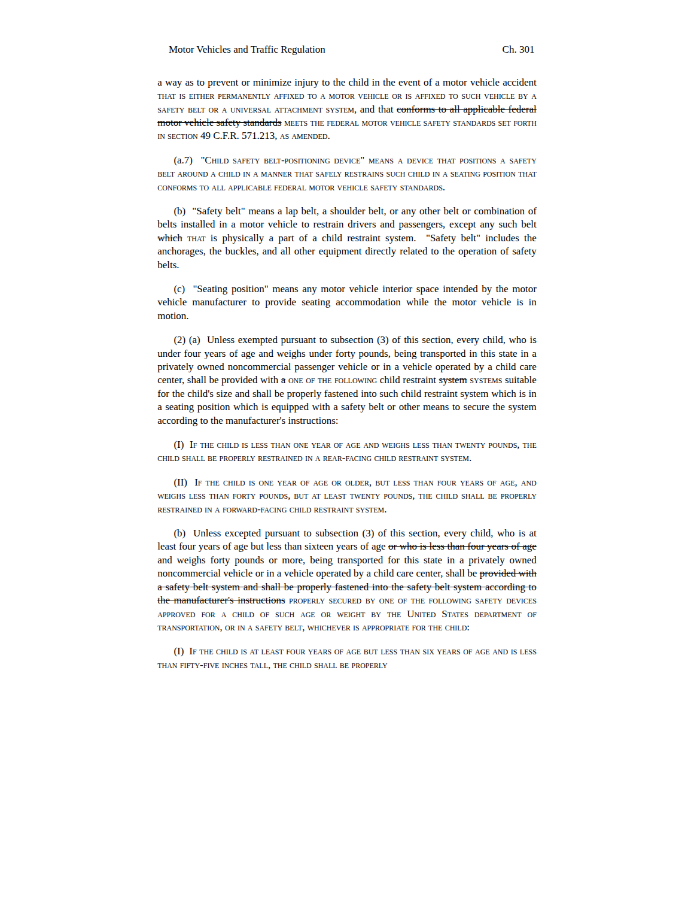Motor Vehicles and Traffic Regulation Ch. 301
a way as to prevent or minimize injury to the child in the event of a motor vehicle accident that is either permanently affixed to a motor vehicle or is affixed to such vehicle by a safety belt or a universal attachment system, and that conforms to all applicable federal motor vehicle safety standards meets the federal motor vehicle safety standards set forth in section 49 C.F.R. 571.213, as amended.
(a.7) "Child safety belt-positioning device" means a device that positions a safety belt around a child in a manner that safely restrains such child in a seating position that conforms to all applicable federal motor vehicle safety standards.
(b) "Safety belt" means a lap belt, a shoulder belt, or any other belt or combination of belts installed in a motor vehicle to restrain drivers and passengers, except any such belt which that is physically a part of a child restraint system. "Safety belt" includes the anchorages, the buckles, and all other equipment directly related to the operation of safety belts.
(c) "Seating position" means any motor vehicle interior space intended by the motor vehicle manufacturer to provide seating accommodation while the motor vehicle is in motion.
(2) (a) Unless exempted pursuant to subsection (3) of this section, every child, who is under four years of age and weighs under forty pounds, being transported in this state in a privately owned noncommercial passenger vehicle or in a vehicle operated by a child care center, shall be provided with a one of the following child restraint system systems suitable for the child's size and shall be properly fastened into such child restraint system which is in a seating position which is equipped with a safety belt or other means to secure the system according to the manufacturer's instructions:
(I) If the child is less than one year of age and weighs less than twenty pounds, the child shall be properly restrained in a rear-facing child restraint system.
(II) If the child is one year of age or older, but less than four years of age, and weighs less than forty pounds, but at least twenty pounds, the child shall be properly restrained in a forward-facing child restraint system.
(b) Unless excepted pursuant to subsection (3) of this section, every child, who is at least four years of age but less than sixteen years of age or who is less than four years of age and weighs forty pounds or more, being transported for this state in a privately owned noncommercial vehicle or in a vehicle operated by a child care center, shall be provided with a safety belt system and shall be properly fastened into the safety belt system according to the manufacturer's instructions properly secured by one of the following safety devices approved for a child of such age or weight by the United States department of transportation, or in a safety belt, whichever is appropriate for the child:
(I) If the child is at least four years of age but less than six years of age and is less than fifty-five inches tall, the child shall be properly